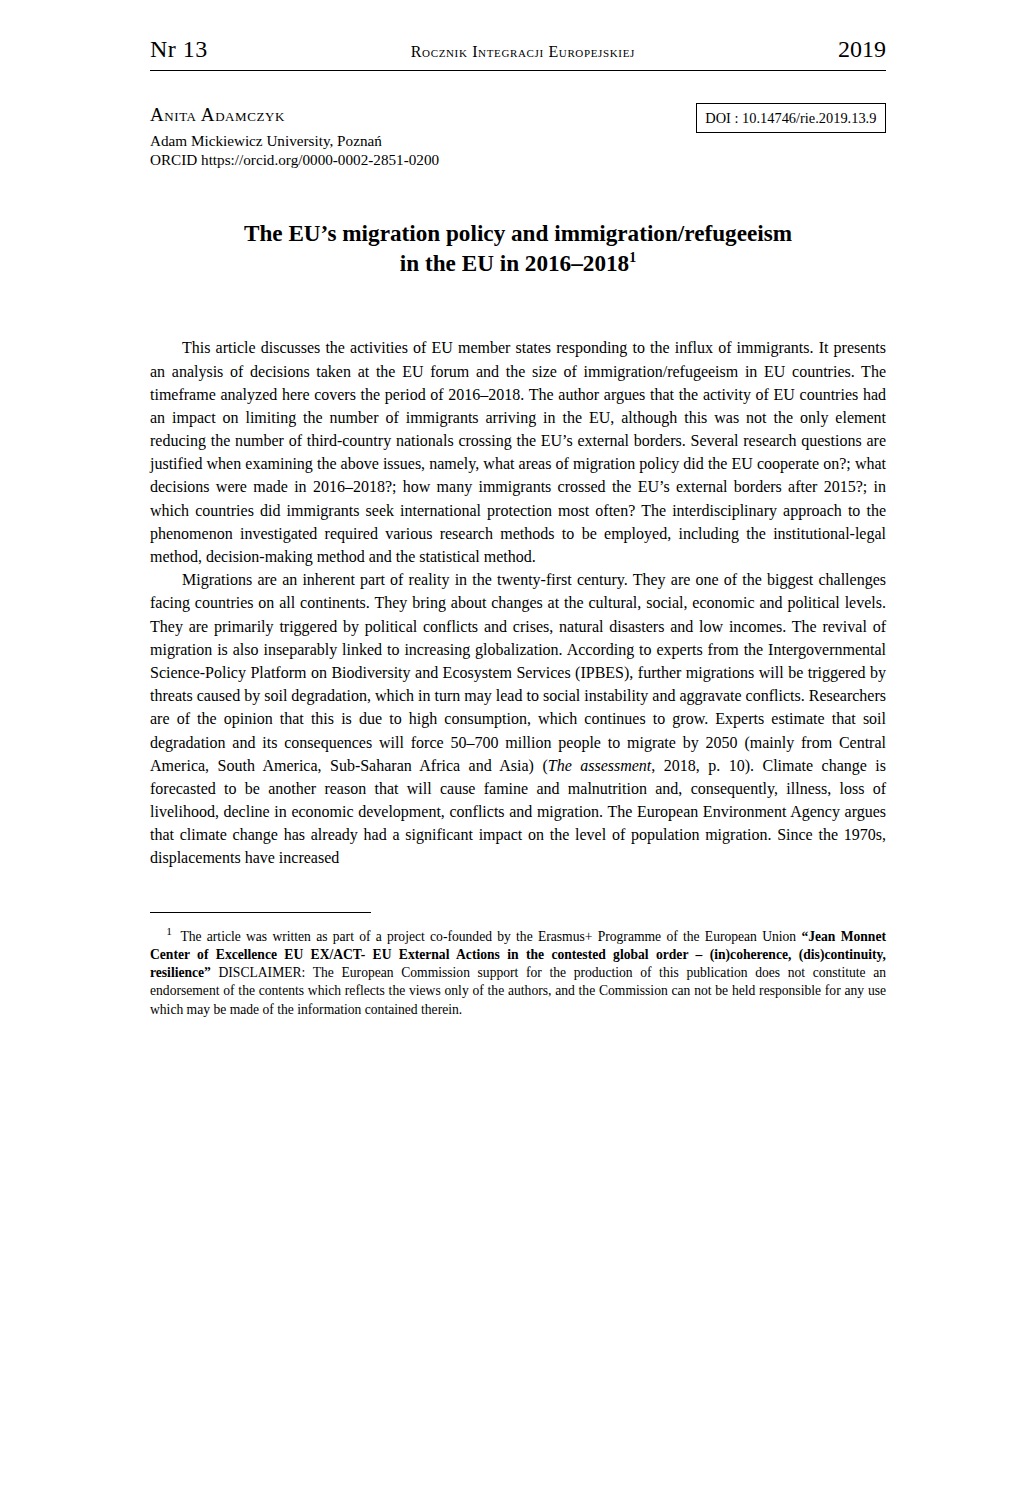Nr 13
Rocznik Integracji Europejskiej
2019
Anita Adamczyk Adam Mickiewicz University, Poznań
ORCID https://orcid.org/0000-0002-2851-0200
DOI : 10.14746/rie.2019.13.9
The EU’s migration policy and immigration/refugeeism
in the EU in 2016–20181
This article discusses the activities of EU member states responding to the influx of immigrants. It presents an analysis of decisions taken at the EU forum and the size of immigration/refugeeism in EU countries. The timeframe analyzed here covers the period of 2016–2018. The author argues that the activity of EU countries had an impact on limiting the number of immigrants arriving in the EU, although this was not the only element reducing the number of third-country nationals crossing the EU’s external borders. Several research questions are justified when examining the above issues, namely, what areas of migration policy did the EU cooperate on?; what decisions were made in 2016–2018?; how many immigrants crossed the EU’s external borders after 2015?; in which countries did immigrants seek international protection most often? The interdisciplinary approach to the phenomenon investigated required various research methods to be employed, including the institutional-legal method, decision-making method and the statistical method.
Migrations are an inherent part of reality in the twenty-first century. They are one of the biggest challenges facing countries on all continents. They bring about changes at the cultural, social, economic and political levels. They are primarily triggered by political conflicts and crises, natural disasters and low incomes. The revival of migration is also inseparably linked to increasing globalization. According to experts from the Intergovernmental Science-Policy Platform on Biodiversity and Ecosystem Services (IPBES), further migrations will be triggered by threats caused by soil degradation, which in turn may lead to social instability and aggravate conflicts. Researchers are of the opinion that this is due to high consumption, which continues to grow. Experts estimate that soil degradation and its consequences will force 50–700 million people to migrate by 2050 (mainly from Central America, South America, Sub-Saharan Africa and Asia) (The assessment, 2018, p. 10). Climate change is forecasted to be another reason that will cause famine and malnutrition and, consequently, illness, loss of livelihood, decline in economic development, conflicts and migration. The European Environment Agency argues that climate change has already had a significant impact on the level of population migration. Since the 1970s, displacements have increased
1 The article was written as part of a project co-founded by the Erasmus+ Programme of the European Union “Jean Monnet Center of Excellence EU EX/ACT- EU External Actions in the contested global order – (in)coherence, (dis)continuity, resilience” DISCLAIMER: The European Commission support for the production of this publication does not constitute an endorsement of the contents which reflects the views only of the authors, and the Commission can not be held responsible for any use which may be made of the information contained therein.